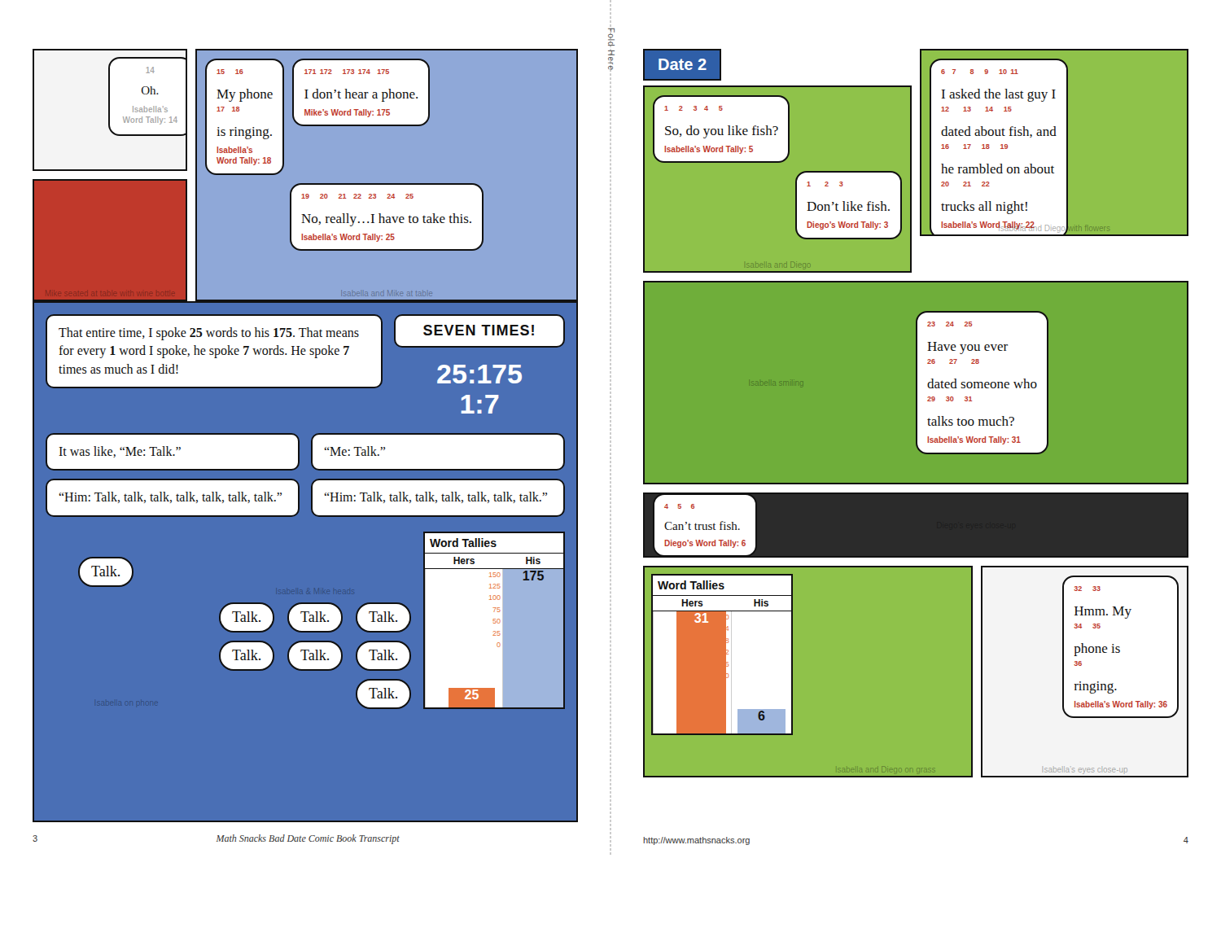Fold Here
14
Oh. Isabella’s
Word Tally: 14
Mike seated at table with wine bottle
15 16
My phone
17 18
is ringing. Isabella’s
Word Tally: 18
171 172 173 174 175
I don’t hear a phone. Mike’s Word Tally: 175
19 20 21 22 23 24 25
No, really…I have to take this. Isabella’s Word Tally: 25
Isabella and Mike at table
That entire time, I spoke 25 words to his 175. That means for every 1 word I spoke, he spoke 7 words. He spoke 7 times as much as I did!
SEVEN TIMES!
25:175
1:7
It was like, “Me: Talk.”
“Me: Talk.”
“Him: Talk, talk, talk, talk, talk, talk, talk.”
“Him: Talk, talk, talk, talk, talk, talk, talk.”
Talk.
Isabella on phone
Isabella & Mike heads
Talk.
Talk.
Talk.
Talk.
Talk.
Talk.
Talk.
Word Tallies
| Hers | His |
| --- | --- |
| 150 125 100 75 50 25 0 25 | 175 |
3 Math Snacks Bad Date Comic Book Transcript
Date 2
1 2 3 4 5
So, do you like fish? Isabella’s Word Tally: 5
1 2 3
Don’t like fish. Diego’s Word Tally: 3
Isabella and Diego
6 7 8 9 10 11
I asked the last guy I
12 13 14 15
dated about fish, and
16 17 18 19
he rambled on about
20 21 22
trucks all night! Isabella’s Word Tally: 22
Isabella and Diego with flowers
Isabella smiling
23 24 25
Have you ever
26 27 28
dated someone who
29 30 31
talks too much? Isabella’s Word Tally: 31
4 5 6
Can’t trust fish. Diego’s Word Tally: 6
Diego’s eyes close-up
Word Tallies
| Hers | His |
| --- | --- |
| 30 24 18 12 6 0 31 | 6 |
Isabella and Diego on grass
32 33
Hmm. My
34 35
phone is
36
ringing. Isabella’s Word Tally: 36
Isabella’s eyes close-up
http://www.mathsnacks.org 4